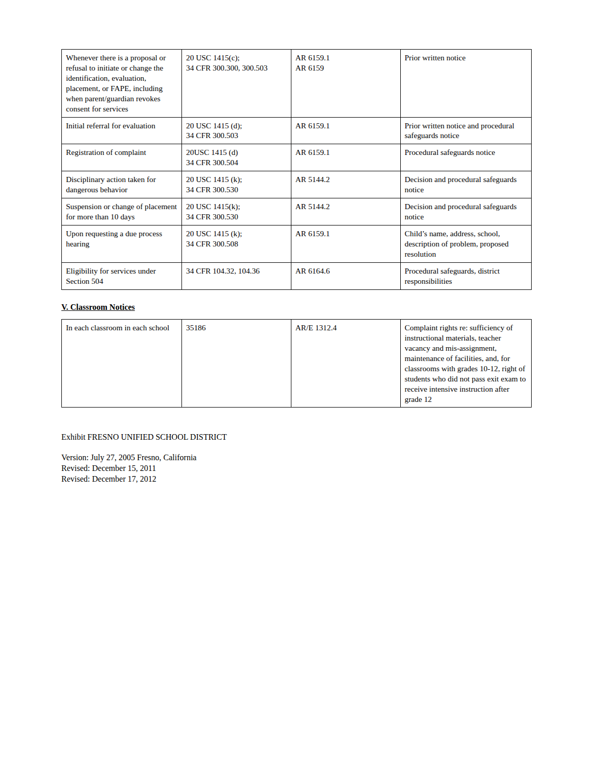| Whenever there is a proposal or refusal to initiate or change the identification, evaluation, placement, or FAPE, including when parent/guardian revokes consent for services | 20 USC 1415(c); 34 CFR 300.300, 300.503 | AR 6159.1 AR 6159 | Prior written notice |
| Initial referral for evaluation | 20 USC 1415 (d); 34 CFR 300.503 | AR 6159.1 | Prior written notice and procedural safeguards notice |
| Registration of complaint | 20USC 1415 (d) 34 CFR 300.504 | AR 6159.1 | Procedural safeguards notice |
| Disciplinary action taken for dangerous behavior | 20 USC 1415 (k); 34 CFR 300.530 | AR 5144.2 | Decision and procedural safeguards notice |
| Suspension or change of placement for more than 10 days | 20 USC 1415(k); 34 CFR 300.530 | AR 5144.2 | Decision and procedural safeguards notice |
| Upon requesting a due process hearing | 20 USC 1415 (k); 34 CFR 300.508 | AR 6159.1 | Child’s name, address, school, description of problem, proposed resolution |
| Eligibility for services under Section 504 | 34 CFR 104.32, 104.36 | AR 6164.6 | Procedural safeguards, district responsibilities |
V. Classroom Notices
| In each classroom in each school | 35186 | AR/E 1312.4 | Complaint rights re: sufficiency of instructional materials, teacher vacancy and mis-assignment, maintenance of facilities, and, for classrooms with grades 10-12, right of students who did not pass exit exam to receive intensive instruction after grade 12 |
Exhibit FRESNO UNIFIED SCHOOL DISTRICT
Version: July 27, 2005 Fresno, California
Revised: December 15, 2011
Revised: December 17, 2012